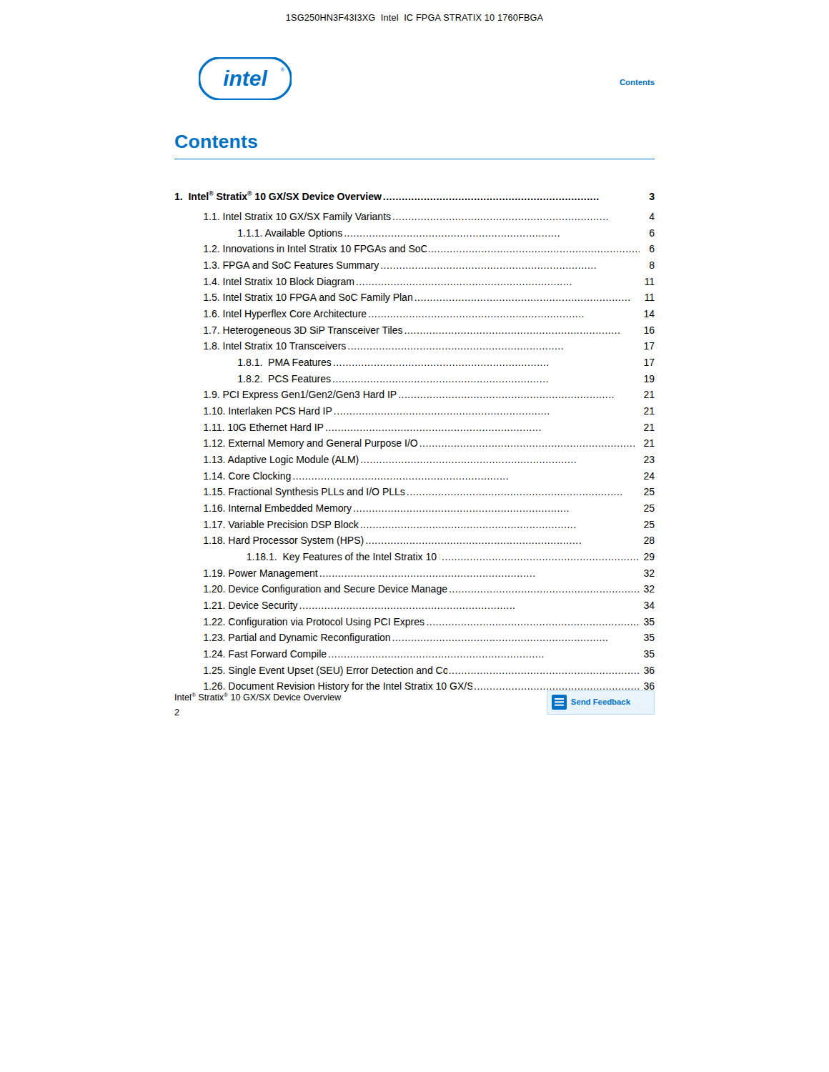1SG250HN3F43I3XG Intel IC FPGA STRATIX 10 1760FBGA
intel ®
Contents
Contents
1. Intel® Stratix® 10 GX/SX Device Overview ..................................................................... 3
1.1. Intel Stratix 10 GX/SX Family Variants ..................................................................... 4
1.1.1. Available Options ..................................................................... 6
1.2. Innovations in Intel Stratix 10 FPGAs and SoCs ..................................................................... 6
1.3. FPGA and SoC Features Summary ..................................................................... 8
1.4. Intel Stratix 10 Block Diagram ..................................................................... 11
1.5. Intel Stratix 10 FPGA and SoC Family Plan ..................................................................... 11
1.6. Intel Hyperflex Core Architecture ..................................................................... 14
1.7. Heterogeneous 3D SiP Transceiver Tiles ..................................................................... 16
1.8. Intel Stratix 10 Transceivers ..................................................................... 17
1.8.1. PMA Features ..................................................................... 17
1.8.2. PCS Features ..................................................................... 19
1.9. PCI Express Gen1/Gen2/Gen3 Hard IP ..................................................................... 21
1.10. Interlaken PCS Hard IP ..................................................................... 21
1.11. 10G Ethernet Hard IP ..................................................................... 21
1.12. External Memory and General Purpose I/O ..................................................................... 21
1.13. Adaptive Logic Module (ALM) ..................................................................... 23
1.14. Core Clocking ..................................................................... 24
1.15. Fractional Synthesis PLLs and I/O PLLs ..................................................................... 25
1.16. Internal Embedded Memory ..................................................................... 25
1.17. Variable Precision DSP Block ..................................................................... 25
1.18. Hard Processor System (HPS) ..................................................................... 28
1.18.1. Key Features of the Intel Stratix 10 HPS ..................................................................... 29
1.19. Power Management ..................................................................... 32
1.20. Device Configuration and Secure Device Manager (SDM) ..................................................................... 32
1.21. Device Security ..................................................................... 34
1.22. Configuration via Protocol Using PCI Express ..................................................................... 35
1.23. Partial and Dynamic Reconfiguration ..................................................................... 35
1.24. Fast Forward Compile ..................................................................... 35
1.25. Single Event Upset (SEU) Error Detection and Correction ..................................................................... 36
1.26. Document Revision History for the Intel Stratix 10 GX/SX Device Overview ..................................................................... 36
Intel® Stratix® 10 GX/SX Device Overview
2
Send Feedback